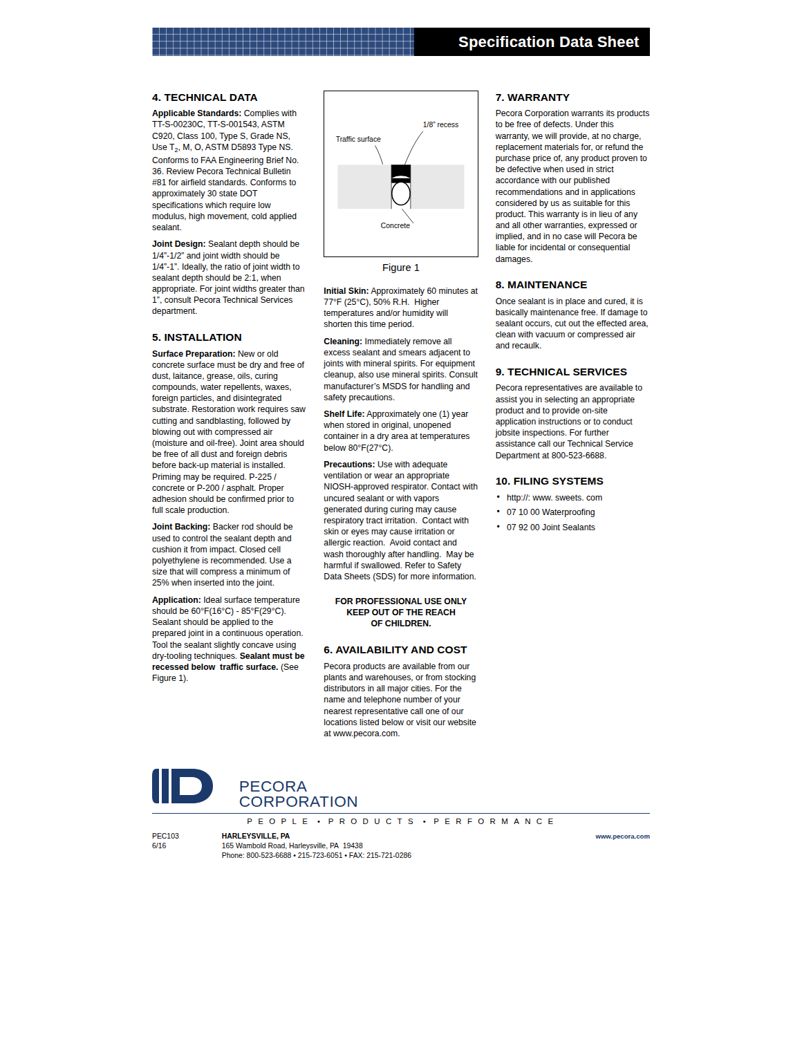Specification Data Sheet
4. TECHNICAL DATA
Applicable Standards: Complies with TT-S-00230C, TT-S-001543, ASTM C920, Class 100, Type S, Grade NS, Use T2, M, O, ASTM D5893 Type NS. Conforms to FAA Engineering Brief No. 36. Review Pecora Technical Bulletin #81 for airfield standards. Conforms to approximately 30 state DOT specifications which require low modulus, high movement, cold applied sealant.
Joint Design: Sealant depth should be 1/4”-1/2” and joint width should be 1/4”-1”. Ideally, the ratio of joint width to sealant depth should be 2:1, when appropriate. For joint widths greater than 1”, consult Pecora Technical Services department.
5. INSTALLATION
Surface Preparation: New or old concrete surface must be dry and free of dust, laitance, grease, oils, curing compounds, water repellents, waxes, foreign particles, and disintegrated substrate. Restoration work requires saw cutting and sandblasting, followed by blowing out with compressed air (moisture and oil-free). Joint area should be free of all dust and foreign debris before back-up material is installed. Priming may be required. P-225 / concrete or P-200 / asphalt. Proper adhesion should be confirmed prior to full scale production.
Joint Backing: Backer rod should be used to control the sealant depth and cushion it from impact. Closed cell polyethylene is recommended. Use a size that will compress a minimum of 25% when inserted into the joint.
Application: Ideal surface temperature should be 60°F(16°C) - 85°F(29°C). Sealant should be applied to the prepared joint in a continuous operation. Tool the sealant slightly concave using dry-tooling techniques. Sealant must be recessed below traffic surface. (See Figure 1).
1/8” recess Traffic surface Concrete
Figure 1
Initial Skin: Approximately 60 minutes at 77°F (25°C), 50% R.H. Higher temperatures and/or humidity will shorten this time period.
Cleaning: Immediately remove all excess sealant and smears adjacent to joints with mineral spirits. For equipment cleanup, also use mineral spirits. Consult manufacturer’s MSDS for handling and safety precautions.
Shelf Life: Approximately one (1) year when stored in original, unopened container in a dry area at temperatures below 80°F(27°C).
Precautions: Use with adequate ventilation or wear an appropriate NIOSH-approved respirator. Contact with uncured sealant or with vapors generated during curing may cause respiratory tract irritation. Contact with skin or eyes may cause irritation or allergic reaction. Avoid contact and wash thoroughly after handling. May be harmful if swallowed. Refer to Safety Data Sheets (SDS) for more information.
FOR PROFESSIONAL USE ONLY
KEEP OUT OF THE REACH
OF CHILDREN.
6. AVAILABILITY AND COST
Pecora products are available from our plants and warehouses, or from stocking distributors in all major cities. For the name and telephone number of your nearest representative call one of our locations listed below or visit our website at www.pecora.com.
7. WARRANTY
Pecora Corporation warrants its products to be free of defects. Under this warranty, we will provide, at no charge, replacement materials for, or refund the purchase price of, any product proven to be defective when used in strict accordance with our published recommendations and in applications considered by us as suitable for this product. This warranty is in lieu of any and all other warranties, expressed or implied, and in no case will Pecora be liable for incidental or consequential damages.
8. MAINTENANCE
Once sealant is in place and cured, it is basically maintenance free. If damage to sealant occurs, cut out the effected area, clean with vacuum or compressed air and recaulk.
9. TECHNICAL SERVICES
Pecora representatives are available to assist you in selecting an appropriate product and to provide on-site application instructions or to conduct jobsite inspections. For further assistance call our Technical Service Department at 800-523-6688.
10. FILING SYSTEMS
http://: www. sweets. com
07 10 00 Waterproofing
07 92 00 Joint Sealants
www.pecora.com
PECORA
CORPORATION
P E O P L E•P R O D U C T S•P E R F O R M A N C E
PEC103
6/16
HARLEYSVILLE, PA
165 Wambold Road, Harleysville, PA 19438
Phone: 800-523-6688 • 215-723-6051 • FAX: 215-721-0286